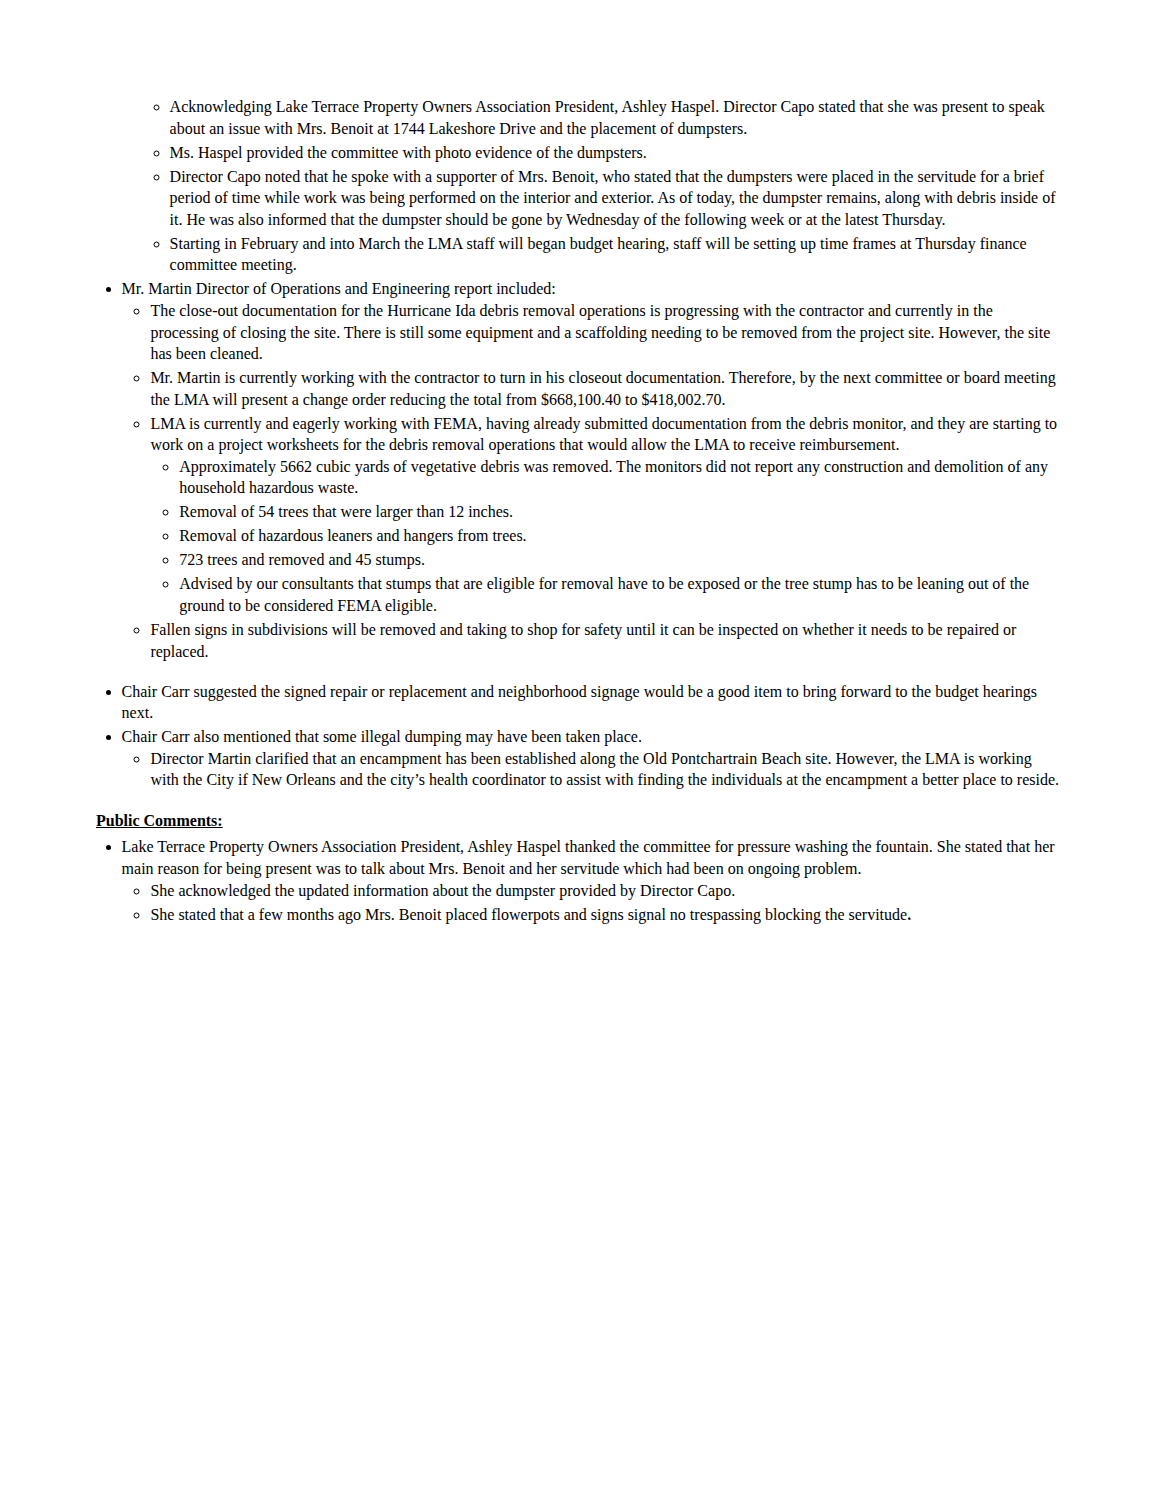Acknowledging Lake Terrace Property Owners Association President, Ashley Haspel. Director Capo stated that she was present to speak about an issue with Mrs. Benoit at 1744 Lakeshore Drive and the placement of dumpsters.
Ms. Haspel provided the committee with photo evidence of the dumpsters.
Director Capo noted that he spoke with a supporter of Mrs. Benoit, who stated that the dumpsters were placed in the servitude for a brief period of time while work was being performed on the interior and exterior. As of today, the dumpster remains, along with debris inside of it. He was also informed that the dumpster should be gone by Wednesday of the following week or at the latest Thursday.
Starting in February and into March the LMA staff will began budget hearing, staff will be setting up time frames at Thursday finance committee meeting.
Mr. Martin Director of Operations and Engineering report included:
The close-out documentation for the Hurricane Ida debris removal operations is progressing with the contractor and currently in the processing of closing the site. There is still some equipment and a scaffolding needing to be removed from the project site. However, the site has been cleaned.
Mr. Martin is currently working with the contractor to turn in his closeout documentation. Therefore, by the next committee or board meeting the LMA will present a change order reducing the total from $668,100.40 to $418,002.70.
LMA is currently and eagerly working with FEMA, having already submitted documentation from the debris monitor, and they are starting to work on a project worksheets for the debris removal operations that would allow the LMA to receive reimbursement.
Approximately 5662 cubic yards of vegetative debris was removed. The monitors did not report any construction and demolition of any household hazardous waste.
Removal of 54 trees that were larger than 12 inches.
Removal of hazardous leaners and hangers from trees.
723 trees and removed and 45 stumps.
Advised by our consultants that stumps that are eligible for removal have to be exposed or the tree stump has to be leaning out of the ground to be considered FEMA eligible.
Fallen signs in subdivisions will be removed and taking to shop for safety until it can be inspected on whether it needs to be repaired or replaced.
Chair Carr suggested the signed repair or replacement and neighborhood signage would be a good item to bring forward to the budget hearings next.
Chair Carr also mentioned that some illegal dumping may have been taken place.
Director Martin clarified that an encampment has been established along the Old Pontchartrain Beach site. However, the LMA is working with the City if New Orleans and the city’s health coordinator to assist with finding the individuals at the encampment a better place to reside.
Public Comments:
Lake Terrace Property Owners Association President, Ashley Haspel thanked the committee for pressure washing the fountain. She stated that her main reason for being present was to talk about Mrs. Benoit and her servitude which had been on ongoing problem.
She acknowledged the updated information about the dumpster provided by Director Capo.
She stated that a few months ago Mrs. Benoit placed flowerpots and signs signal no trespassing blocking the servitude.